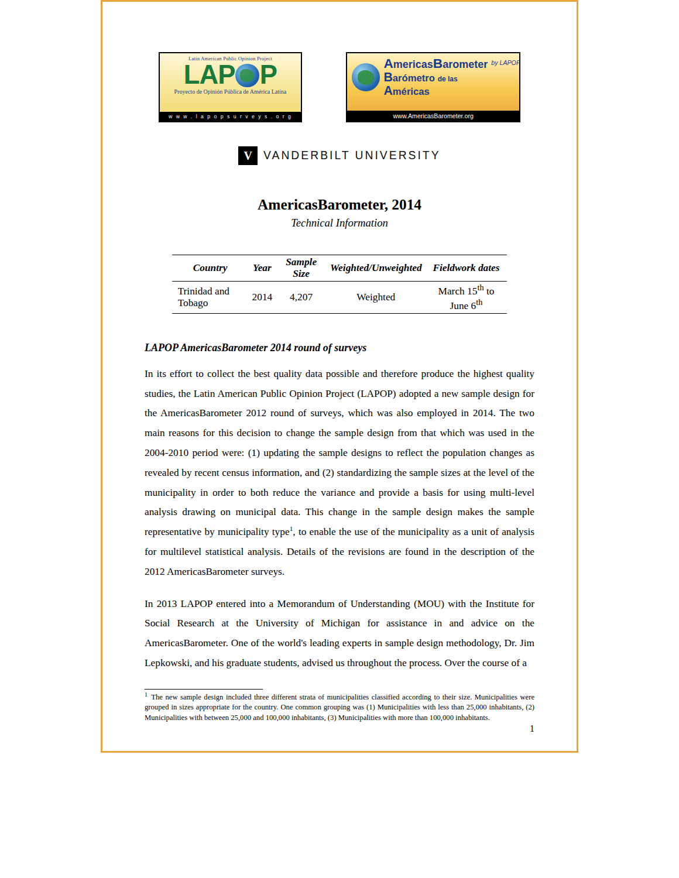Latin American Public Opinion Project
LAP P
Proyecto de Opinión Pública de América Latina
w w w . l a p o p s u r v e y s . o r g
AmericasBarometer
Barómetro de las Américas
by LAPOP
www.AmericasBarometer.org
V
VANDERBILT UNIVERSITY
AmericasBarometer, 2014
Technical Information
| Country | Year | Sample Size | Weighted/Unweighted | Fieldwork dates |
| --- | --- | --- | --- | --- |
| Trinidad and Tobago | 2014 | 4,207 | Weighted | March 15 th to June 6 th |
LAPOP AmericasBarometer 2014 round of surveys
In its effort to collect the best quality data possible and therefore produce the highest quality studies, the Latin American Public Opinion Project (LAPOP) adopted a new sample design for the AmericasBarometer 2012 round of surveys, which was also employed in 2014. The two main reasons for this decision to change the sample design from that which was used in the 2004-2010 period were: (1) updating the sample designs to reflect the population changes as revealed by recent census information, and (2) standardizing the sample sizes at the level of the municipality in order to both reduce the variance and provide a basis for using multi-level analysis drawing on municipal data. This change in the sample design makes the sample representative by municipality type1, to enable the use of the municipality as a unit of analysis for multilevel statistical analysis. Details of the revisions are found in the description of the 2012 AmericasBarometer surveys.
In 2013 LAPOP entered into a Memorandum of Understanding (MOU) with the Institute for Social Research at the University of Michigan for assistance in and advice on the AmericasBarometer. One of the world's leading experts in sample design methodology, Dr. Jim Lepkowski, and his graduate students, advised us throughout the process. Over the course of a
1 The new sample design included three different strata of municipalities classified according to their size. Municipalities were grouped in sizes appropriate for the country. One common grouping was (1) Municipalities with less than 25,000 inhabitants, (2) Municipalities with between 25,000 and 100,000 inhabitants, (3) Municipalities with more than 100,000 inhabitants.
1